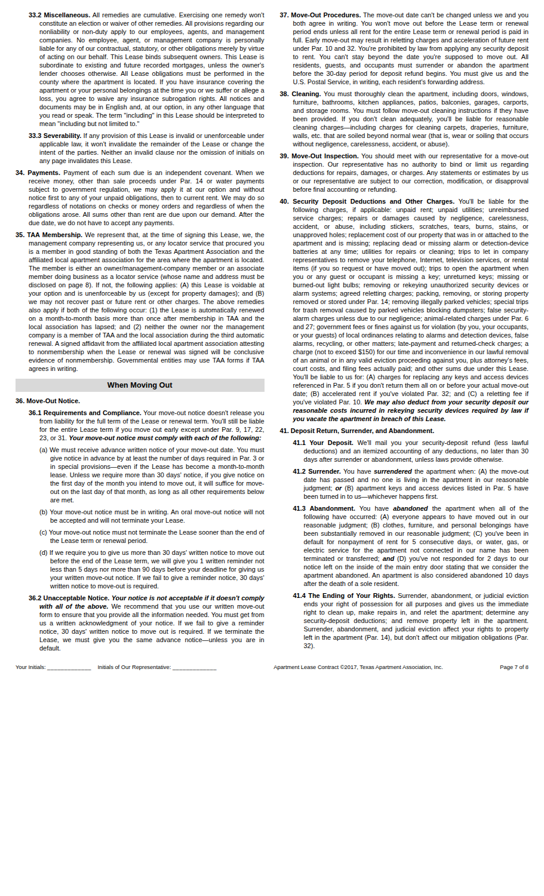33.2 Miscellaneous. All remedies are cumulative. Exercising one remedy won't constitute an election or waiver of other remedies. All provisions regarding our nonliability or non-duty apply to our employees, agents, and management companies. No employee, agent, or management company is personally liable for any of our contractual, statutory, or other obligations merely by virtue of acting on our behalf. This Lease binds subsequent owners. This Lease is subordinate to existing and future recorded mortgages, unless the owner's lender chooses otherwise. All Lease obligations must be performed in the county where the apartment is located. If you have insurance covering the apartment or your personal belongings at the time you or we suffer or allege a loss, you agree to waive any insurance subrogation rights. All notices and documents may be in English and, at our option, in any other language that you read or speak. The term "including" in this Lease should be interpreted to mean "including but not limited to."
33.3 Severability. If any provision of this Lease is invalid or unenforceable under applicable law, it won't invalidate the remainder of the Lease or change the intent of the parties. Neither an invalid clause nor the omission of initials on any page invalidates this Lease.
34. Payments. Payment of each sum due is an independent covenant. When we receive money, other than sale proceeds under Par. 14 or water payments subject to government regulation, we may apply it at our option and without notice first to any of your unpaid obligations, then to current rent. We may do so regardless of notations on checks or money orders and regardless of when the obligations arose. All sums other than rent are due upon our demand. After the due date, we do not have to accept any payments.
35. TAA Membership. We represent that, at the time of signing this Lease, we, the management company representing us, or any locator service that procured you is a member in good standing of both the Texas Apartment Association and the affiliated local apartment association for the area where the apartment is located. The member is either an owner/management-company member or an associate member doing business as a locator service (whose name and address must be disclosed on page 8). If not, the following applies: (A) this Lease is voidable at your option and is unenforceable by us (except for property damages); and (B) we may not recover past or future rent or other charges. The above remedies also apply if both of the following occur: (1) the Lease is automatically renewed on a month-to-month basis more than once after membership in TAA and the local association has lapsed; and (2) neither the owner nor the management company is a member of TAA and the local association during the third automatic renewal. A signed affidavit from the affiliated local apartment association attesting to nonmembership when the Lease or renewal was signed will be conclusive evidence of nonmembership. Governmental entities may use TAA forms if TAA agrees in writing.
When Moving Out
36. Move-Out Notice.
36.1 Requirements and Compliance. Your move-out notice doesn't release you from liability for the full term of the Lease or renewal term. You'll still be liable for the entire Lease term if you move out early except under Par. 9, 17, 22, 23, or 31. Your move-out notice must comply with each of the following:
(a) We must receive advance written notice of your move-out date. You must give notice in advance by at least the number of days required in Par. 3 or in special provisions—even if the Lease has become a month-to-month lease. Unless we require more than 30 days' notice, if you give notice on the first day of the month you intend to move out, it will suffice for move-out on the last day of that month, as long as all other requirements below are met.
(b) Your move-out notice must be in writing. An oral move-out notice will not be accepted and will not terminate your Lease.
(c) Your move-out notice must not terminate the Lease sooner than the end of the Lease term or renewal period.
(d) If we require you to give us more than 30 days' written notice to move out before the end of the Lease term, we will give you 1 written reminder not less than 5 days nor more than 90 days before your deadline for giving us your written move-out notice. If we fail to give a reminder notice, 30 days' written notice to move-out is required.
36.2 Unacceptable Notice. Your notice is not acceptable if it doesn't comply with all of the above. We recommend that you use our written move-out form to ensure that you provide all the information needed. You must get from us a written acknowledgment of your notice. If we fail to give a reminder notice, 30 days' written notice to move out is required. If we terminate the Lease, we must give you the same advance notice—unless you are in default.
37. Move-Out Procedures. The move-out date can't be changed unless we and you both agree in writing. You won't move out before the Lease term or renewal period ends unless all rent for the entire Lease term or renewal period is paid in full. Early move-out may result in reletting charges and acceleration of future rent under Par. 10 and 32. You're prohibited by law from applying any security deposit to rent. You can't stay beyond the date you're supposed to move out. All residents, guests, and occupants must surrender or abandon the apartment before the 30-day period for deposit refund begins. You must give us and the U.S. Postal Service, in writing, each resident's forwarding address.
38. Cleaning. You must thoroughly clean the apartment, including doors, windows, furniture, bathrooms, kitchen appliances, patios, balconies, garages, carports, and storage rooms. You must follow move-out cleaning instructions if they have been provided. If you don't clean adequately, you'll be liable for reasonable cleaning charges—including charges for cleaning carpets, draperies, furniture, walls, etc. that are soiled beyond normal wear (that is, wear or soiling that occurs without negligence, carelessness, accident, or abuse).
39. Move-Out Inspection. You should meet with our representative for a move-out inspection. Our representative has no authority to bind or limit us regarding deductions for repairs, damages, or charges. Any statements or estimates by us or our representative are subject to our correction, modification, or disapproval before final accounting or refunding.
40. Security Deposit Deductions and Other Charges. You'll be liable for the following charges, if applicable: unpaid rent; unpaid utilities; unreimbursed service charges; repairs or damages caused by negligence, carelessness, accident, or abuse, including stickers, scratches, tears, burns, stains, or unapproved holes; replacement cost of our property that was in or attached to the apartment and is missing; replacing dead or missing alarm or detection-device batteries at any time; utilities for repairs or cleaning; trips to let in company representatives to remove your telephone, Internet, television services, or rental items (if you so request or have moved out); trips to open the apartment when you or any guest or occupant is missing a key; unreturned keys; missing or burned-out light bulbs; removing or rekeying unauthorized security devices or alarm systems; agreed reletting charges; packing, removing, or storing property removed or stored under Par. 14; removing illegally parked vehicles; special trips for trash removal caused by parked vehicles blocking dumpsters; false security-alarm charges unless due to our negligence; animal-related charges under Par. 6 and 27; government fees or fines against us for violation (by you, your occupants, or your guests) of local ordinances relating to alarms and detection devices, false alarms, recycling, or other matters; late-payment and returned-check charges; a charge (not to exceed $150) for our time and inconvenience in our lawful removal of an animal or in any valid eviction proceeding against you, plus attorney's fees, court costs, and filing fees actually paid; and other sums due under this Lease. You'll be liable to us for: (A) charges for replacing any keys and access devices referenced in Par. 5 if you don't return them all on or before your actual move-out date; (B) accelerated rent if you've violated Par. 32; and (C) a reletting fee if you've violated Par. 10. We may also deduct from your security deposit our reasonable costs incurred in rekeying security devices required by law if you vacate the apartment in breach of this Lease.
41. Deposit Return, Surrender, and Abandonment.
41.1 Your Deposit. We'll mail you your security-deposit refund (less lawful deductions) and an itemized accounting of any deductions, no later than 30 days after surrender or abandonment, unless laws provide otherwise.
41.2 Surrender. You have surrendered the apartment when: (A) the move-out date has passed and no one is living in the apartment in our reasonable judgment; or (B) apartment keys and access devices listed in Par. 5 have been turned in to us—whichever happens first.
41.3 Abandonment. You have abandoned the apartment when all of the following have occurred: (A) everyone appears to have moved out in our reasonable judgment; (B) clothes, furniture, and personal belongings have been substantially removed in our reasonable judgment; (C) you've been in default for nonpayment of rent for 5 consecutive days, or water, gas, or electric service for the apartment not connected in our name has been terminated or transferred; and (D) you've not responded for 2 days to our notice left on the inside of the main entry door stating that we consider the apartment abandoned. An apartment is also considered abandoned 10 days after the death of a sole resident.
41.4 The Ending of Your Rights. Surrender, abandonment, or judicial eviction ends your right of possession for all purposes and gives us the immediate right to clean up, make repairs in, and relet the apartment; determine any security-deposit deductions; and remove property left in the apartment. Surrender, abandonment, and judicial eviction affect your rights to property left in the apartment (Par. 14), but don't affect our mitigation obligations (Par. 32).
Your Initials: _____________ Initials of Our Representative: _____________
Apartment Lease Contract ©2017, Texas Apartment Association, Inc.
Page 7 of 8